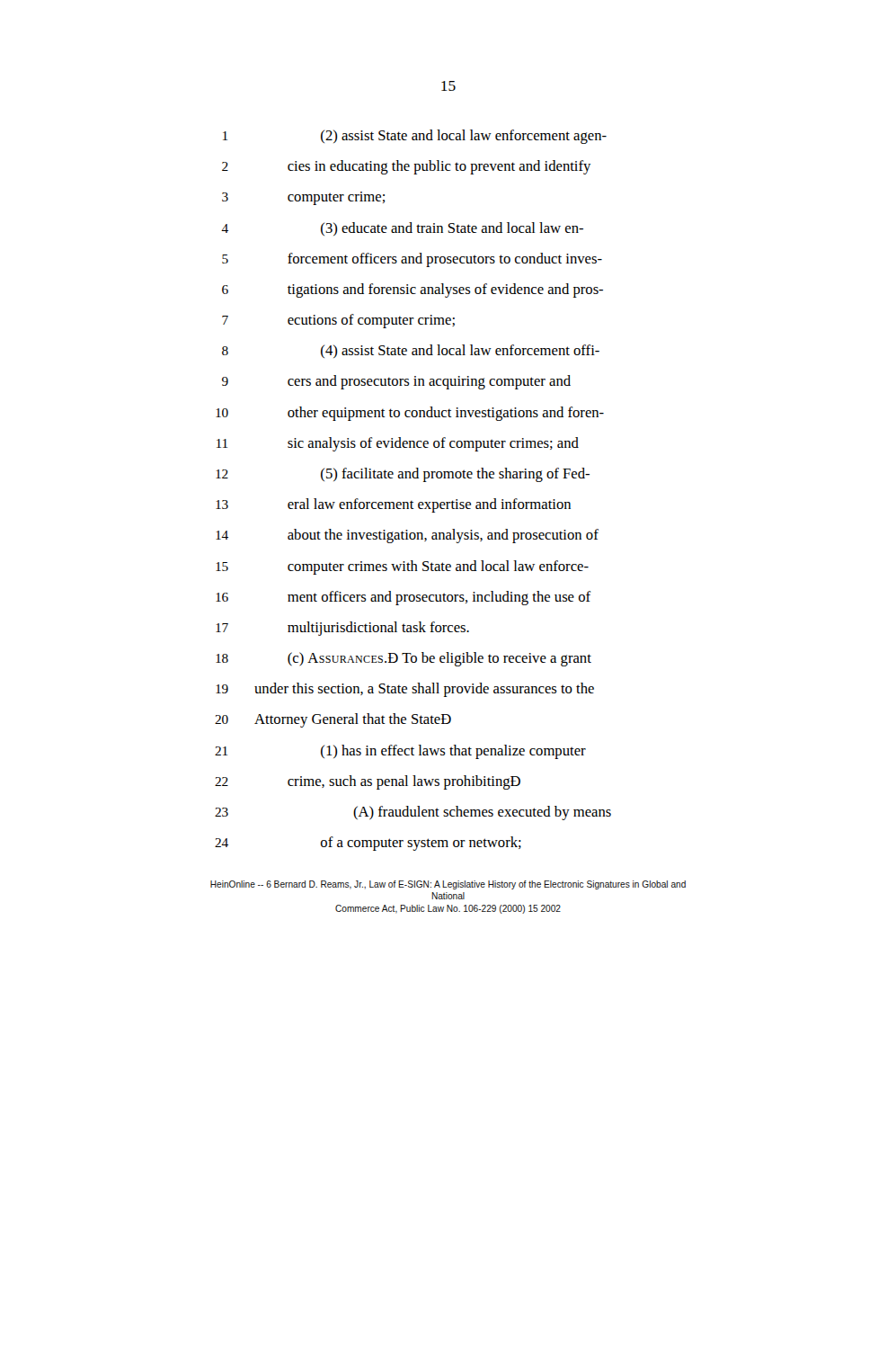15
(2) assist State and local law enforcement agen-
cies in educating the public to prevent and identify
computer crime;
(3) educate and train State and local law en-
forcement officers and prosecutors to conduct inves-
tigations and forensic analyses of evidence and pros-
ecutions of computer crime;
(4) assist State and local law enforcement offi-
cers and prosecutors in acquiring computer and
other equipment to conduct investigations and foren-
sic analysis of evidence of computer crimes; and
(5) facilitate and promote the sharing of Fed-
eral law enforcement expertise and information
about the investigation, analysis, and prosecution of
computer crimes with State and local law enforce-
ment officers and prosecutors, including the use of
multijurisdictional task forces.
(c) Assurances.Đ To be eligible to receive a grant
under this section, a State shall provide assurances to the
Attorney General that the StateĐ
(1) has in effect laws that penalize computer
crime, such as penal laws prohibitingĐ
(A) fraudulent schemes executed by means
of a computer system or network;
HeinOnline -- 6 Bernard D. Reams, Jr., Law of E-SIGN: A Legislative History of the Electronic Signatures in Global and National
Commerce Act, Public Law No. 106-229 (2000) 15 2002